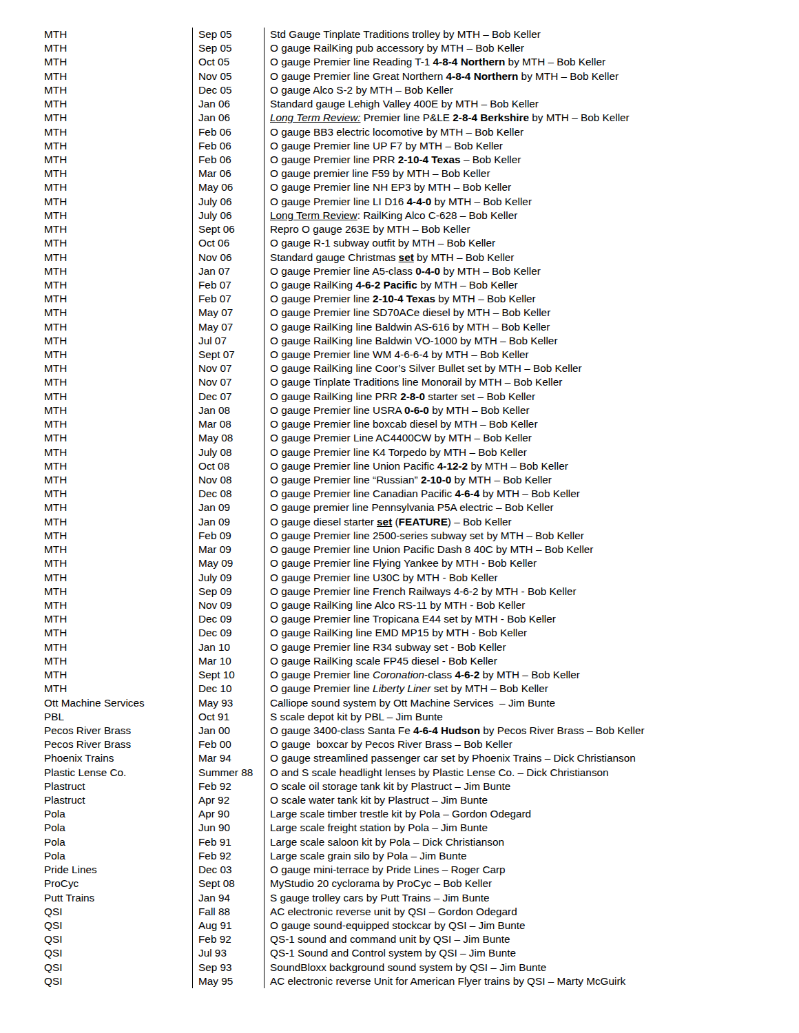| MTH | Sep 05 | Std Gauge Tinplate Traditions trolley by MTH – Bob Keller |
| MTH | Sep 05 | O gauge RailKing pub accessory by MTH – Bob Keller |
| MTH | Oct 05 | O gauge Premier line Reading T-1 4-8-4 Northern by MTH – Bob Keller |
| MTH | Nov 05 | O gauge Premier line Great Northern 4-8-4 Northern by MTH – Bob Keller |
| MTH | Dec 05 | O gauge Alco S-2 by MTH – Bob Keller |
| MTH | Jan 06 | Standard gauge Lehigh Valley 400E by MTH – Bob Keller |
| MTH | Jan 06 | Long Term Review: Premier line P&LE 2-8-4 Berkshire by MTH – Bob Keller |
| MTH | Feb 06 | O gauge BB3 electric locomotive by MTH – Bob Keller |
| MTH | Feb 06 | O gauge Premier line UP F7 by MTH – Bob Keller |
| MTH | Feb 06 | O gauge Premier line PRR 2-10-4 Texas – Bob Keller |
| MTH | Mar 06 | O gauge premier line F59 by MTH – Bob Keller |
| MTH | May 06 | O gauge Premier line NH EP3 by MTH – Bob Keller |
| MTH | July 06 | O gauge Premier line LI D16 4-4-0 by MTH – Bob Keller |
| MTH | July 06 | Long Term Review : RailKing Alco C-628 – Bob Keller |
| MTH | Sept 06 | Repro O gauge 263E by MTH – Bob Keller |
| MTH | Oct 06 | O gauge R-1 subway outfit by MTH – Bob Keller |
| MTH | Nov 06 | Standard gauge Christmas set by MTH – Bob Keller |
| MTH | Jan 07 | O gauge Premier line A5-class 0-4-0 by MTH – Bob Keller |
| MTH | Feb 07 | O gauge RailKing 4-6-2 Pacific by MTH – Bob Keller |
| MTH | Feb 07 | O gauge Premier line 2-10-4 Texas by MTH – Bob Keller |
| MTH | May 07 | O gauge Premier line SD70ACe diesel by MTH – Bob Keller |
| MTH | May 07 | O gauge RailKing line Baldwin AS-616 by MTH – Bob Keller |
| MTH | Jul 07 | O gauge RailKing line Baldwin VO-1000 by MTH – Bob Keller |
| MTH | Sept 07 | O gauge Premier line WM 4-6-6-4 by MTH – Bob Keller |
| MTH | Nov 07 | O gauge RailKing line Coor’s Silver Bullet set by MTH – Bob Keller |
| MTH | Nov 07 | O gauge Tinplate Traditions line Monorail by MTH – Bob Keller |
| MTH | Dec 07 | O gauge RailKing line PRR 2-8-0 starter set – Bob Keller |
| MTH | Jan 08 | O gauge Premier line USRA 0-6-0 by MTH – Bob Keller |
| MTH | Mar 08 | O gauge Premier line boxcab diesel by MTH – Bob Keller |
| MTH | May 08 | O gauge Premier Line AC4400CW by MTH – Bob Keller |
| MTH | July 08 | O gauge Premier line K4 Torpedo by MTH – Bob Keller |
| MTH | Oct 08 | O gauge Premier line Union Pacific 4-12-2 by MTH – Bob Keller |
| MTH | Nov 08 | O gauge Premier line “Russian” 2-10-0 by MTH – Bob Keller |
| MTH | Dec 08 | O gauge Premier line Canadian Pacific 4-6-4 by MTH – Bob Keller |
| MTH | Jan 09 | O gauge premier line Pennsylvania P5A electric – Bob Keller |
| MTH | Jan 09 | O gauge diesel starter set ( FEATURE ) – Bob Keller |
| MTH | Feb 09 | O gauge Premier line 2500-series subway set by MTH – Bob Keller |
| MTH | Mar 09 | O gauge Premier line Union Pacific Dash 8 40C by MTH – Bob Keller |
| MTH | May 09 | O gauge Premier line Flying Yankee by MTH - Bob Keller |
| MTH | July 09 | O gauge Premier line U30C by MTH - Bob Keller |
| MTH | Sep 09 | O gauge Premier line French Railways 4-6-2 by MTH - Bob Keller |
| MTH | Nov 09 | O gauge RailKing line Alco RS-11 by MTH - Bob Keller |
| MTH | Dec 09 | O gauge Premier line Tropicana E44 set by MTH - Bob Keller |
| MTH | Dec 09 | O gauge RailKing line EMD MP15 by MTH - Bob Keller |
| MTH | Jan 10 | O gauge Premier line R34 subway set - Bob Keller |
| MTH | Mar 10 | O gauge RailKing scale FP45 diesel - Bob Keller |
| MTH | Sept 10 | O gauge Premier line Coronation -class 4-6-2 by MTH – Bob Keller |
| MTH | Dec 10 | O gauge Premier line Liberty Liner set by MTH – Bob Keller |
| Ott Machine Services | May 93 | Calliope sound system by Ott Machine Services – Jim Bunte |
| PBL | Oct 91 | S scale depot kit by PBL – Jim Bunte |
| Pecos River Brass | Jan 00 | O gauge 3400-class Santa Fe 4-6-4 Hudson by Pecos River Brass – Bob Keller |
| Pecos River Brass | Feb 00 | O gauge boxcar by Pecos River Brass – Bob Keller |
| Phoenix Trains | Mar 94 | O gauge streamlined passenger car set by Phoenix Trains – Dick Christianson |
| Plastic Lense Co. | Summer 88 | O and S scale headlight lenses by Plastic Lense Co. – Dick Christianson |
| Plastruct | Feb 92 | O scale oil storage tank kit by Plastruct – Jim Bunte |
| Plastruct | Apr 92 | O scale water tank kit by Plastruct – Jim Bunte |
| Pola | Apr 90 | Large scale timber trestle kit by Pola – Gordon Odegard |
| Pola | Jun 90 | Large scale freight station by Pola – Jim Bunte |
| Pola | Feb 91 | Large scale saloon kit by Pola – Dick Christianson |
| Pola | Feb 92 | Large scale grain silo by Pola – Jim Bunte |
| Pride Lines | Dec 03 | O gauge mini-terrace by Pride Lines – Roger Carp |
| ProCyc | Sept 08 | MyStudio 20 cyclorama by ProCyc – Bob Keller |
| Putt Trains | Jan 94 | S gauge trolley cars by Putt Trains – Jim Bunte |
| QSI | Fall 88 | AC electronic reverse unit by QSI – Gordon Odegard |
| QSI | Aug 91 | O gauge sound-equipped stockcar by QSI – Jim Bunte |
| QSI | Feb 92 | QS-1 sound and command unit by QSI – Jim Bunte |
| QSI | Jul 93 | QS-1 Sound and Control system by QSI – Jim Bunte |
| QSI | Sep 93 | SoundBloxx background sound system by QSI – Jim Bunte |
| QSI | May 95 | AC electronic reverse Unit for American Flyer trains by QSI – Marty McGuirk |